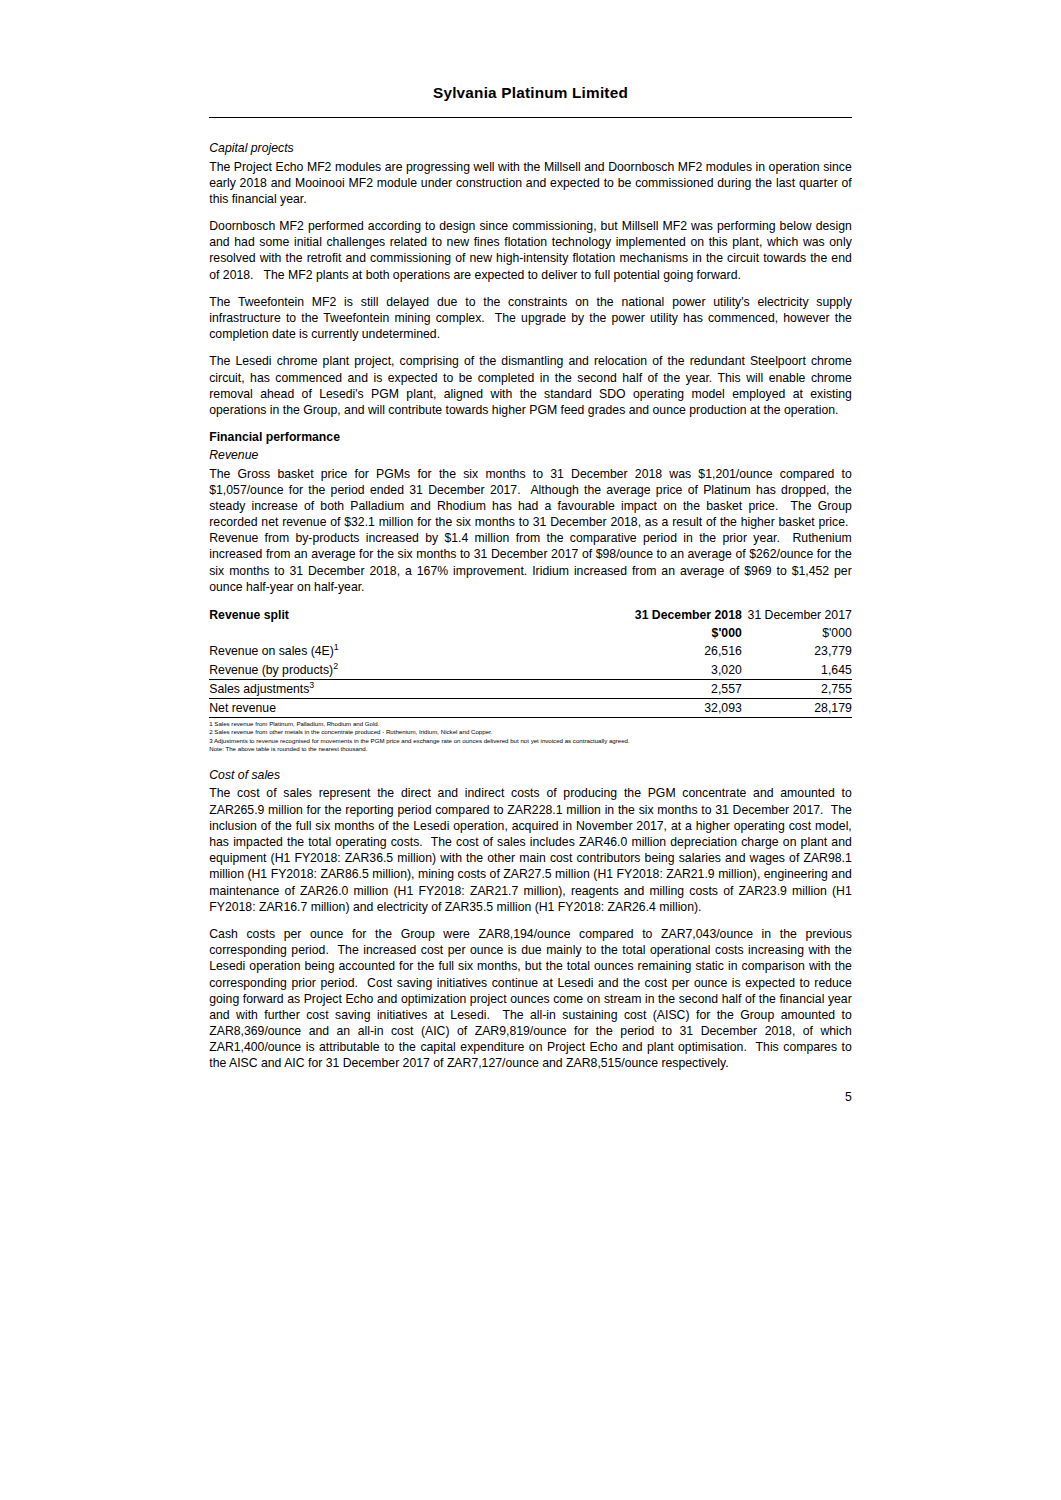Sylvania Platinum Limited
Capital projects
The Project Echo MF2 modules are progressing well with the Millsell and Doornbosch MF2 modules in operation since early 2018 and Mooinooi MF2 module under construction and expected to be commissioned during the last quarter of this financial year.
Doornbosch MF2 performed according to design since commissioning, but Millsell MF2 was performing below design and had some initial challenges related to new fines flotation technology implemented on this plant, which was only resolved with the retrofit and commissioning of new high-intensity flotation mechanisms in the circuit towards the end of 2018. The MF2 plants at both operations are expected to deliver to full potential going forward.
The Tweefontein MF2 is still delayed due to the constraints on the national power utility's electricity supply infrastructure to the Tweefontein mining complex. The upgrade by the power utility has commenced, however the completion date is currently undetermined.
The Lesedi chrome plant project, comprising of the dismantling and relocation of the redundant Steelpoort chrome circuit, has commenced and is expected to be completed in the second half of the year. This will enable chrome removal ahead of Lesedi's PGM plant, aligned with the standard SDO operating model employed at existing operations in the Group, and will contribute towards higher PGM feed grades and ounce production at the operation.
Financial performance
Revenue
The Gross basket price for PGMs for the six months to 31 December 2018 was $1,201/ounce compared to $1,057/ounce for the period ended 31 December 2017. Although the average price of Platinum has dropped, the steady increase of both Palladium and Rhodium has had a favourable impact on the basket price. The Group recorded net revenue of $32.1 million for the six months to 31 December 2018, as a result of the higher basket price. Revenue from by-products increased by $1.4 million from the comparative period in the prior year. Ruthenium increased from an average for the six months to 31 December 2017 of $98/ounce to an average of $262/ounce for the six months to 31 December 2018, a 167% improvement. Iridium increased from an average of $969 to $1,452 per ounce half-year on half-year.
| Revenue split | 31 December 2018 | 31 December 2017 |
| --- | --- | --- |
| | $'000 | $'000 |
| Revenue on sales (4E) 1 | 26,516 | 23,779 |
| Revenue (by products) 2 | 3,020 | 1,645 |
| Sales adjustments 3 | 2,557 | 2,755 |
| Net revenue | 32,093 | 28,179 |
1 Sales revenue from Platinum, Palladium, Rhodium and Gold. 2 Sales revenue from other metals in the concentrate produced - Ruthenium, Iridium, Nickel and Copper. 3 Adjustments to revenue recognised for movements in the PGM price and exchange rate on ounces delivered but not yet invoiced as contractually agreed. Note: The above table is rounded to the nearest thousand.
Cost of sales
The cost of sales represent the direct and indirect costs of producing the PGM concentrate and amounted to ZAR265.9 million for the reporting period compared to ZAR228.1 million in the six months to 31 December 2017. The inclusion of the full six months of the Lesedi operation, acquired in November 2017, at a higher operating cost model, has impacted the total operating costs. The cost of sales includes ZAR46.0 million depreciation charge on plant and equipment (H1 FY2018: ZAR36.5 million) with the other main cost contributors being salaries and wages of ZAR98.1 million (H1 FY2018: ZAR86.5 million), mining costs of ZAR27.5 million (H1 FY2018: ZAR21.9 million), engineering and maintenance of ZAR26.0 million (H1 FY2018: ZAR21.7 million), reagents and milling costs of ZAR23.9 million (H1 FY2018: ZAR16.7 million) and electricity of ZAR35.5 million (H1 FY2018: ZAR26.4 million).
Cash costs per ounce for the Group were ZAR8,194/ounce compared to ZAR7,043/ounce in the previous corresponding period. The increased cost per ounce is due mainly to the total operational costs increasing with the Lesedi operation being accounted for the full six months, but the total ounces remaining static in comparison with the corresponding prior period. Cost saving initiatives continue at Lesedi and the cost per ounce is expected to reduce going forward as Project Echo and optimization project ounces come on stream in the second half of the financial year and with further cost saving initiatives at Lesedi. The all-in sustaining cost (AISC) for the Group amounted to ZAR8,369/ounce and an all-in cost (AIC) of ZAR9,819/ounce for the period to 31 December 2018, of which ZAR1,400/ounce is attributable to the capital expenditure on Project Echo and plant optimisation. This compares to the AISC and AIC for 31 December 2017 of ZAR7,127/ounce and ZAR8,515/ounce respectively.
5